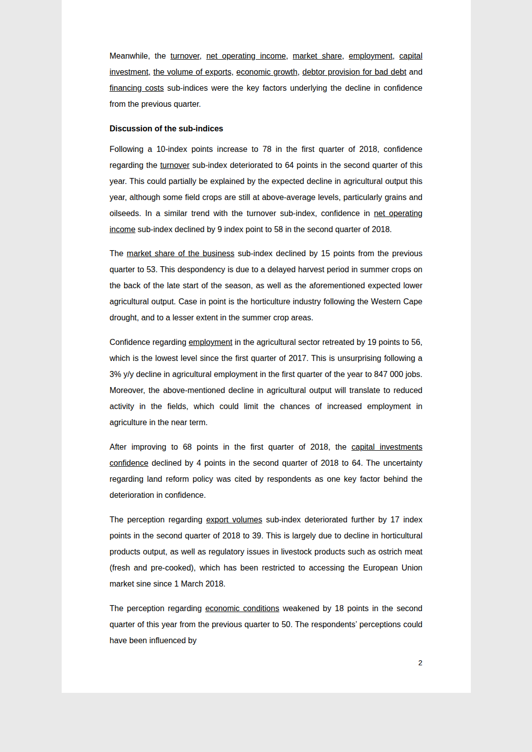Meanwhile, the turnover, net operating income, market share, employment, capital investment, the volume of exports, economic growth, debtor provision for bad debt and financing costs sub-indices were the key factors underlying the decline in confidence from the previous quarter.
Discussion of the sub-indices
Following a 10-index points increase to 78 in the first quarter of 2018, confidence regarding the turnover sub-index deteriorated to 64 points in the second quarter of this year. This could partially be explained by the expected decline in agricultural output this year, although some field crops are still at above-average levels, particularly grains and oilseeds. In a similar trend with the turnover sub-index, confidence in net operating income sub-index declined by 9 index point to 58 in the second quarter of 2018.
The market share of the business sub-index declined by 15 points from the previous quarter to 53. This despondency is due to a delayed harvest period in summer crops on the back of the late start of the season, as well as the aforementioned expected lower agricultural output. Case in point is the horticulture industry following the Western Cape drought, and to a lesser extent in the summer crop areas.
Confidence regarding employment in the agricultural sector retreated by 19 points to 56, which is the lowest level since the first quarter of 2017. This is unsurprising following a 3% y/y decline in agricultural employment in the first quarter of the year to 847 000 jobs. Moreover, the above-mentioned decline in agricultural output will translate to reduced activity in the fields, which could limit the chances of increased employment in agriculture in the near term.
After improving to 68 points in the first quarter of 2018, the capital investments confidence declined by 4 points in the second quarter of 2018 to 64. The uncertainty regarding land reform policy was cited by respondents as one key factor behind the deterioration in confidence.
The perception regarding export volumes sub-index deteriorated further by 17 index points in the second quarter of 2018 to 39. This is largely due to decline in horticultural products output, as well as regulatory issues in livestock products such as ostrich meat (fresh and pre-cooked), which has been restricted to accessing the European Union market sine since 1 March 2018.
The perception regarding economic conditions weakened by 18 points in the second quarter of this year from the previous quarter to 50. The respondents’ perceptions could have been influenced by
2